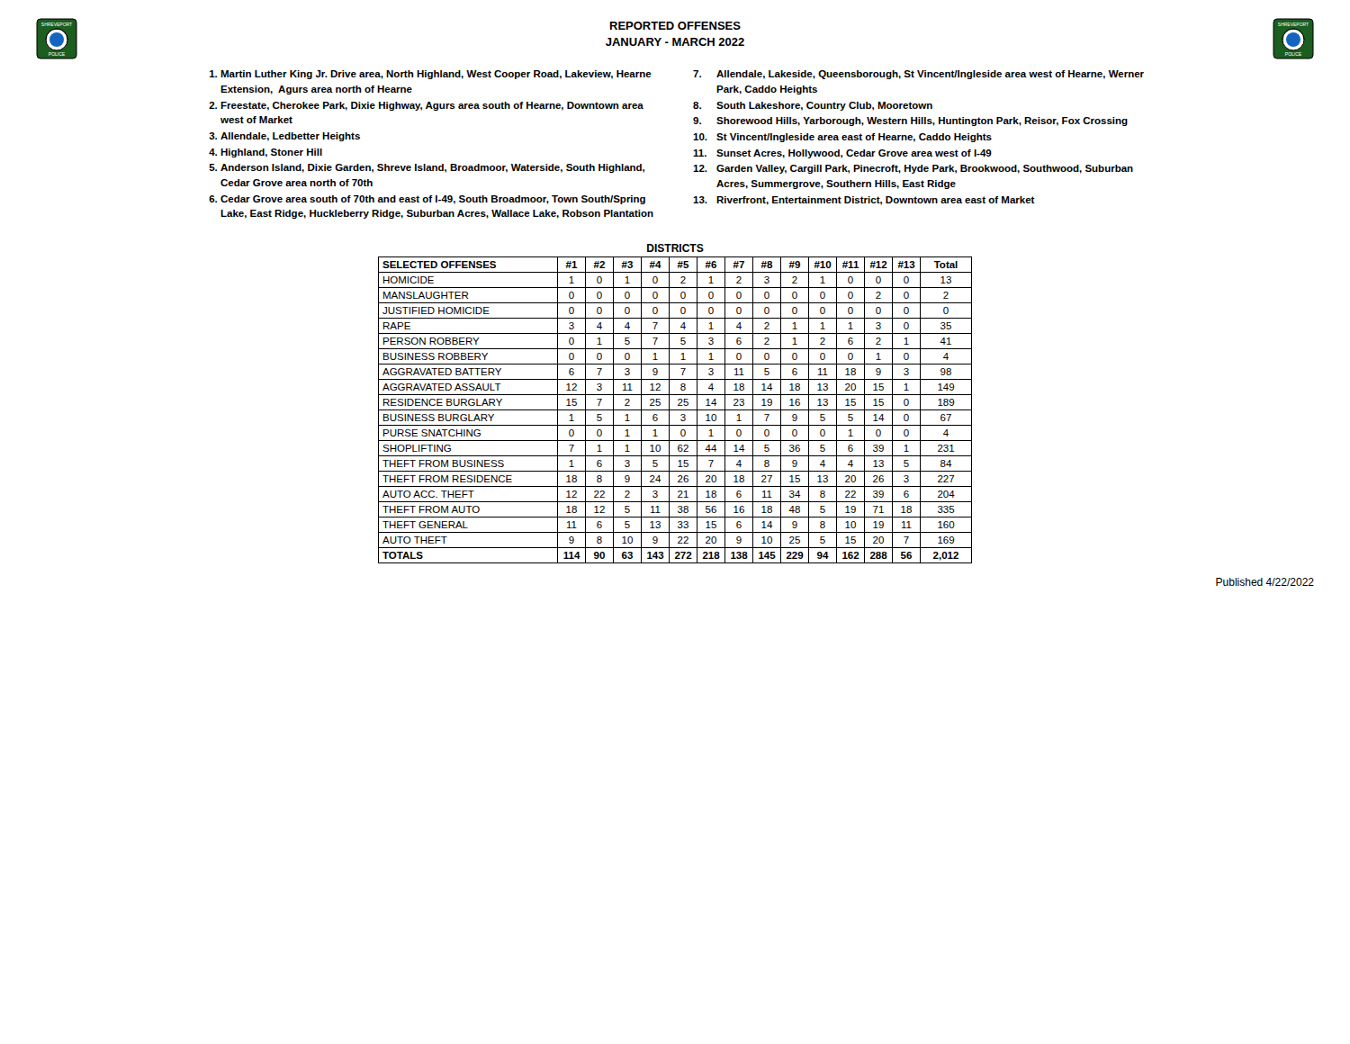SHREVEPORT POLICE
REPORTED OFFENSES
JANUARY - MARCH 2022
SHREVEPORT POLICE
Martin Luther King Jr. Drive area, North Highland, West Cooper Road, Lakeview, Hearne Extension, Agurs area north of Hearne
Freestate, Cherokee Park, Dixie Highway, Agurs area south of Hearne, Downtown area west of Market
Allendale, Ledbetter Heights
Highland, Stoner Hill
Anderson Island, Dixie Garden, Shreve Island, Broadmoor, Waterside, South Highland, Cedar Grove area north of 70th
Cedar Grove area south of 70th and east of I-49, South Broadmoor, Town South/Spring Lake, East Ridge, Huckleberry Ridge, Suburban Acres, Wallace Lake, Robson Plantation
Allendale, Lakeside, Queensborough, St Vincent/Ingleside area west of Hearne, Werner Park, Caddo Heights
South Lakeshore, Country Club, Mooretown
Shorewood Hills, Yarborough, Western Hills, Huntington Park, Reisor, Fox Crossing
St Vincent/Ingleside area east of Hearne, Caddo Heights
Sunset Acres, Hollywood, Cedar Grove area west of I-49
Garden Valley, Cargill Park, Pinecroft, Hyde Park, Brookwood, Southwood, Suburban Acres, Summergrove, Southern Hills, East Ridge
Riverfront, Entertainment District, Downtown area east of Market
DISTRICTS
| SELECTED OFFENSES | #1 | #2 | #3 | #4 | #5 | #6 | #7 | #8 | #9 | #10 | #11 | #12 | #13 | Total |
| --- | --- | --- | --- | --- | --- | --- | --- | --- | --- | --- | --- | --- | --- | --- |
| HOMICIDE | 1 | 0 | 1 | 0 | 2 | 1 | 2 | 3 | 2 | 1 | 0 | 0 | 0 | 13 |
| MANSLAUGHTER | 0 | 0 | 0 | 0 | 0 | 0 | 0 | 0 | 0 | 0 | 0 | 2 | 0 | 2 |
| JUSTIFIED HOMICIDE | 0 | 0 | 0 | 0 | 0 | 0 | 0 | 0 | 0 | 0 | 0 | 0 | 0 | 0 |
| RAPE | 3 | 4 | 4 | 7 | 4 | 1 | 4 | 2 | 1 | 1 | 1 | 3 | 0 | 35 |
| PERSON ROBBERY | 0 | 1 | 5 | 7 | 5 | 3 | 6 | 2 | 1 | 2 | 6 | 2 | 1 | 41 |
| BUSINESS ROBBERY | 0 | 0 | 0 | 1 | 1 | 1 | 0 | 0 | 0 | 0 | 0 | 1 | 0 | 4 |
| AGGRAVATED BATTERY | 6 | 7 | 3 | 9 | 7 | 3 | 11 | 5 | 6 | 11 | 18 | 9 | 3 | 98 |
| AGGRAVATED ASSAULT | 12 | 3 | 11 | 12 | 8 | 4 | 18 | 14 | 18 | 13 | 20 | 15 | 1 | 149 |
| RESIDENCE BURGLARY | 15 | 7 | 2 | 25 | 25 | 14 | 23 | 19 | 16 | 13 | 15 | 15 | 0 | 189 |
| BUSINESS BURGLARY | 1 | 5 | 1 | 6 | 3 | 10 | 1 | 7 | 9 | 5 | 5 | 14 | 0 | 67 |
| PURSE SNATCHING | 0 | 0 | 1 | 1 | 0 | 1 | 0 | 0 | 0 | 0 | 1 | 0 | 0 | 4 |
| SHOPLIFTING | 7 | 1 | 1 | 10 | 62 | 44 | 14 | 5 | 36 | 5 | 6 | 39 | 1 | 231 |
| THEFT FROM BUSINESS | 1 | 6 | 3 | 5 | 15 | 7 | 4 | 8 | 9 | 4 | 4 | 13 | 5 | 84 |
| THEFT FROM RESIDENCE | 18 | 8 | 9 | 24 | 26 | 20 | 18 | 27 | 15 | 13 | 20 | 26 | 3 | 227 |
| AUTO ACC. THEFT | 12 | 22 | 2 | 3 | 21 | 18 | 6 | 11 | 34 | 8 | 22 | 39 | 6 | 204 |
| THEFT FROM AUTO | 18 | 12 | 5 | 11 | 38 | 56 | 16 | 18 | 48 | 5 | 19 | 71 | 18 | 335 |
| THEFT GENERAL | 11 | 6 | 5 | 13 | 33 | 15 | 6 | 14 | 9 | 8 | 10 | 19 | 11 | 160 |
| AUTO THEFT | 9 | 8 | 10 | 9 | 22 | 20 | 9 | 10 | 25 | 5 | 15 | 20 | 7 | 169 |
| TOTALS | 114 | 90 | 63 | 143 | 272 | 218 | 138 | 145 | 229 | 94 | 162 | 288 | 56 | 2,012 |
Published 4/22/2022